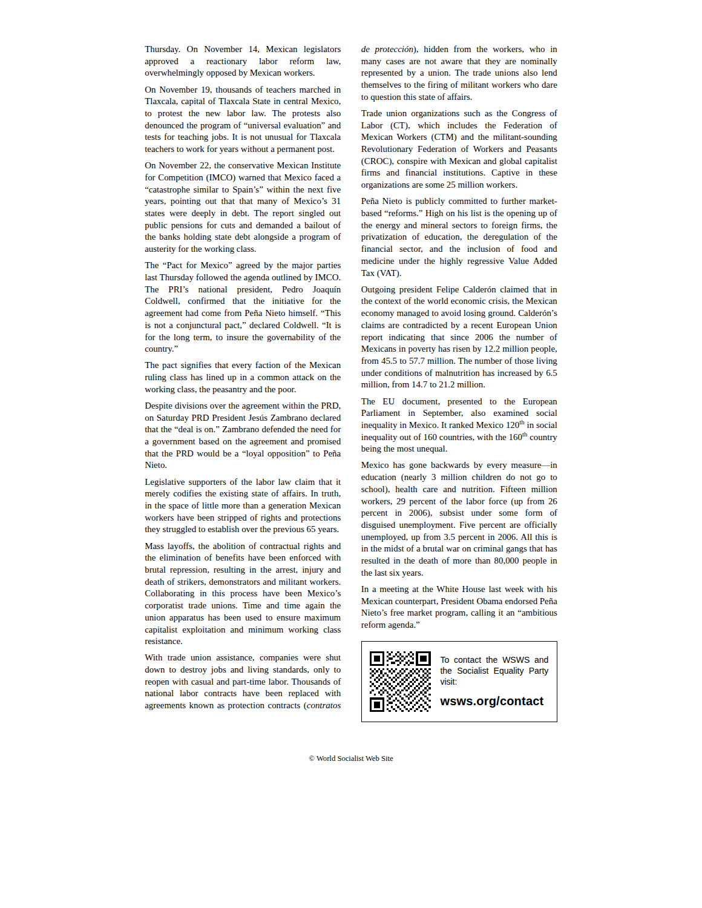Thursday. On November 14, Mexican legislators approved a reactionary labor reform law, overwhelmingly opposed by Mexican workers.
On November 19, thousands of teachers marched in Tlaxcala, capital of Tlaxcala State in central Mexico, to protest the new labor law. The protests also denounced the program of “universal evaluation” and tests for teaching jobs. It is not unusual for Tlaxcala teachers to work for years without a permanent post.
On November 22, the conservative Mexican Institute for Competition (IMCO) warned that Mexico faced a “catastrophe similar to Spain’s” within the next five years, pointing out that that many of Mexico’s 31 states were deeply in debt. The report singled out public pensions for cuts and demanded a bailout of the banks holding state debt alongside a program of austerity for the working class.
The “Pact for Mexico” agreed by the major parties last Thursday followed the agenda outlined by IMCO. The PRI’s national president, Pedro Joaquín Coldwell, confirmed that the initiative for the agreement had come from Peña Nieto himself. “This is not a conjunctural pact,” declared Coldwell. “It is for the long term, to insure the governability of the country.”
The pact signifies that every faction of the Mexican ruling class has lined up in a common attack on the working class, the peasantry and the poor.
Despite divisions over the agreement within the PRD, on Saturday PRD President Jesús Zambrano declared that the “deal is on.” Zambrano defended the need for a government based on the agreement and promised that the PRD would be a “loyal opposition” to Peña Nieto.
Legislative supporters of the labor law claim that it merely codifies the existing state of affairs. In truth, in the space of little more than a generation Mexican workers have been stripped of rights and protections they struggled to establish over the previous 65 years.
Mass layoffs, the abolition of contractual rights and the elimination of benefits have been enforced with brutal repression, resulting in the arrest, injury and death of strikers, demonstrators and militant workers. Collaborating in this process have been Mexico’s corporatist trade unions. Time and time again the union apparatus has been used to ensure maximum capitalist exploitation and minimum working class resistance.
With trade union assistance, companies were shut down to destroy jobs and living standards, only to reopen with casual and part-time labor. Thousands of national labor contracts have been replaced with agreements known as protection contracts (contratos de protección), hidden from the workers, who in many cases are not aware that they are nominally represented by a union. The trade unions also lend themselves to the firing of militant workers who dare to question this state of affairs.
Trade union organizations such as the Congress of Labor (CT), which includes the Federation of Mexican Workers (CTM) and the militant-sounding Revolutionary Federation of Workers and Peasants (CROC), conspire with Mexican and global capitalist firms and financial institutions. Captive in these organizations are some 25 million workers.
Peña Nieto is publicly committed to further market-based “reforms.” High on his list is the opening up of the energy and mineral sectors to foreign firms, the privatization of education, the deregulation of the financial sector, and the inclusion of food and medicine under the highly regressive Value Added Tax (VAT).
Outgoing president Felipe Calderón claimed that in the context of the world economic crisis, the Mexican economy managed to avoid losing ground. Calderón’s claims are contradicted by a recent European Union report indicating that since 2006 the number of Mexicans in poverty has risen by 12.2 million people, from 45.5 to 57.7 million. The number of those living under conditions of malnutrition has increased by 6.5 million, from 14.7 to 21.2 million.
The EU document, presented to the European Parliament in September, also examined social inequality in Mexico. It ranked Mexico 120th in social inequality out of 160 countries, with the 160th country being the most unequal.
Mexico has gone backwards by every measure—in education (nearly 3 million children do not go to school), health care and nutrition. Fifteen million workers, 29 percent of the labor force (up from 26 percent in 2006), subsist under some form of disguised unemployment. Five percent are officially unemployed, up from 3.5 percent in 2006. All this is in the midst of a brutal war on criminal gangs that has resulted in the death of more than 80,000 people in the last six years.
In a meeting at the White House last week with his Mexican counterpart, President Obama endorsed Peña Nieto’s free market program, calling it an “ambitious reform agenda.”
To contact the WSWS and the Socialist Equality Party visit: wsws.org/contact
© World Socialist Web Site